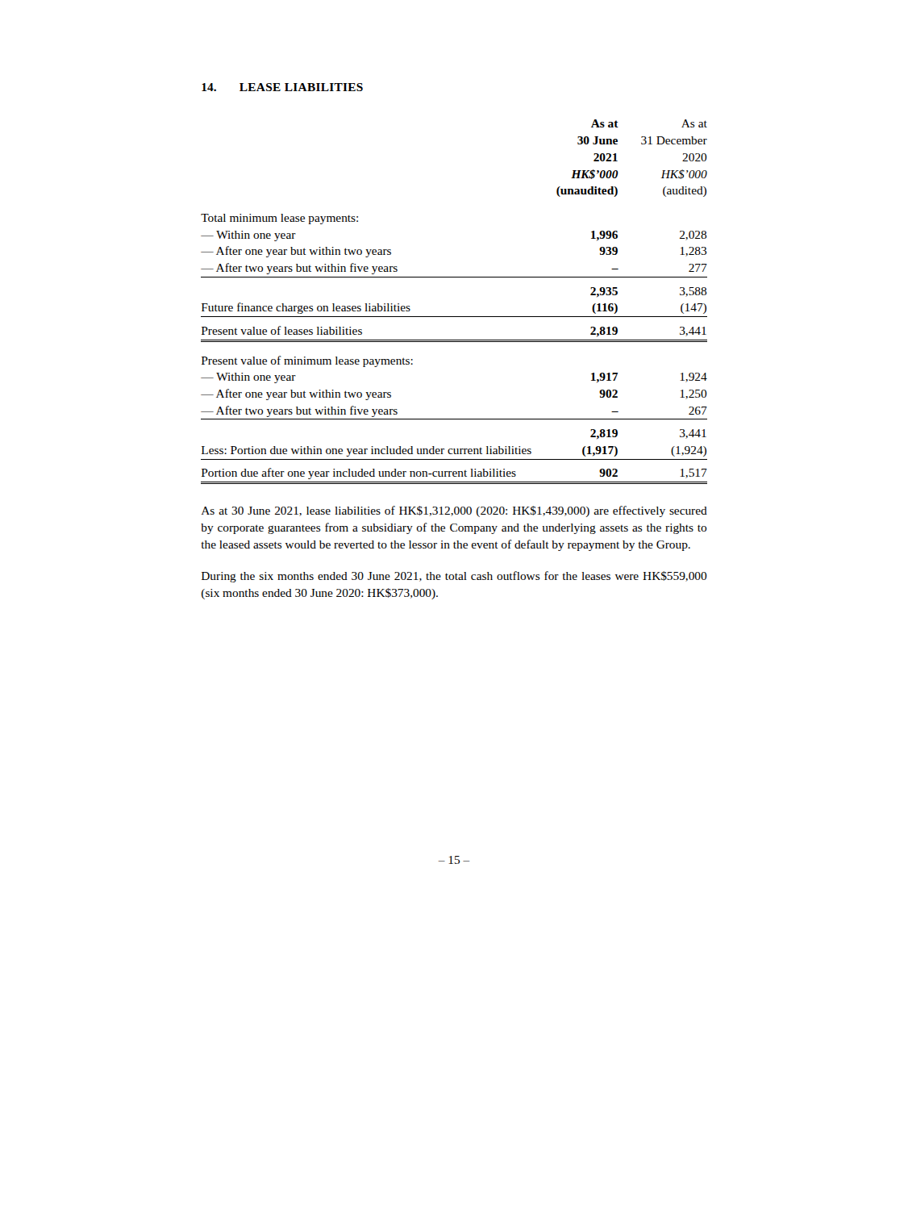14. LEASE LIABILITIES
| | As at | As at |
| | 30 June | 31 December |
| | 2021 | 2020 |
| | HK$’000 | HK$’000 |
| | (unaudited) | (audited) |
| Total minimum lease payments: | | |
| — Within one year | 1,996 | 2,028 |
| — After one year but within two years | 939 | 1,283 |
| — After two years but within five years | – | 277 |
| | 2,935 | 3,588 |
| Future finance charges on leases liabilities | (116) | (147) |
| Present value of leases liabilities | 2,819 | 3,441 |
| Present value of minimum lease payments: | | |
| — Within one year | 1,917 | 1,924 |
| — After one year but within two years | 902 | 1,250 |
| — After two years but within five years | – | 267 |
| | 2,819 | 3,441 |
| Less: Portion due within one year included under current liabilities | (1,917) | (1,924) |
| Portion due after one year included under non-current liabilities | 902 | 1,517 |
As at 30 June 2021, lease liabilities of HK$1,312,000 (2020: HK$1,439,000) are effectively secured by corporate guarantees from a subsidiary of the Company and the underlying assets as the rights to the leased assets would be reverted to the lessor in the event of default by repayment by the Group.
During the six months ended 30 June 2021, the total cash outflows for the leases were HK$559,000 (six months ended 30 June 2020: HK$373,000).
– 15 –